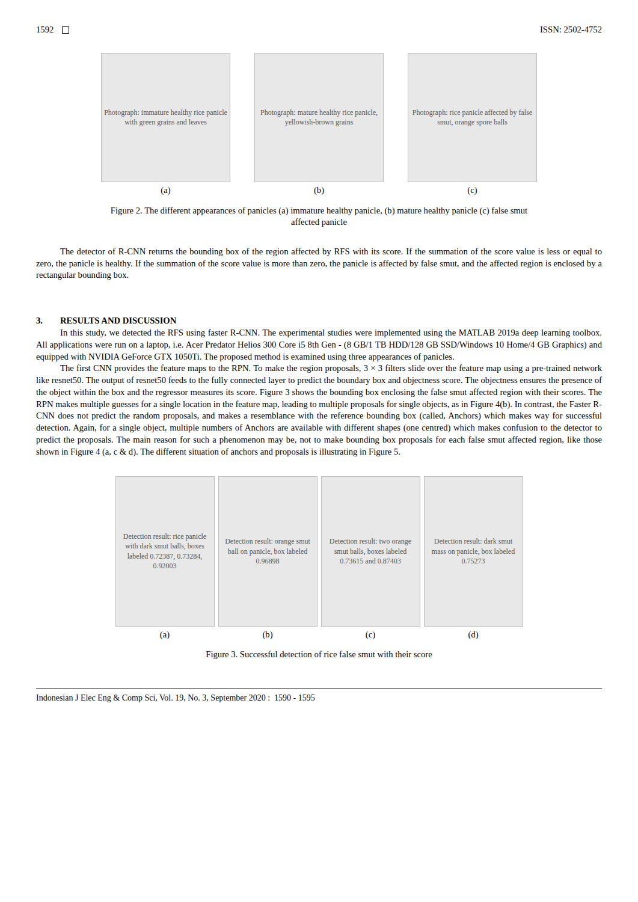1592
ISSN: 2502-4752
Photograph: immature healthy rice panicle with green grains and leaves
(a)
Photograph: mature healthy rice panicle, yellowish-brown grains
(b)
Photograph: rice panicle affected by false smut, orange spore balls
(c)
Figure 2. The different appearances of panicles (a) immature healthy panicle, (b) mature healthy panicle (c) false smut affected panicle
The detector of R-CNN returns the bounding box of the region affected by RFS with its score. If the summation of the score value is less or equal to zero, the panicle is healthy. If the summation of the score value is more than zero, the panicle is affected by false smut, and the affected region is enclosed by a rectangular bounding box.
3. RESULTS AND DISCUSSION
In this study, we detected the RFS using faster R-CNN. The experimental studies were implemented using the MATLAB 2019a deep learning toolbox. All applications were run on a laptop, i.e. Acer Predator Helios 300 Core i5 8th Gen - (8 GB/1 TB HDD/128 GB SSD/Windows 10 Home/4 GB Graphics) and equipped with NVIDIA GeForce GTX 1050Ti. The proposed method is examined using three appearances of panicles.
The first CNN provides the feature maps to the RPN. To make the region proposals, 3 × 3 filters slide over the feature map using a pre-trained network like resnet50. The output of resnet50 feeds to the fully connected layer to predict the boundary box and objectness score. The objectness ensures the presence of the object within the box and the regressor measures its score. Figure 3 shows the bounding box enclosing the false smut affected region with their scores. The RPN makes multiple guesses for a single location in the feature map, leading to multiple proposals for single objects, as in Figure 4(b). In contrast, the Faster R-CNN does not predict the random proposals, and makes a resemblance with the reference bounding box (called, Anchors) which makes way for successful detection. Again, for a single object, multiple numbers of Anchors are available with different shapes (one centred) which makes confusion to the detector to predict the proposals. The main reason for such a phenomenon may be, not to make bounding box proposals for each false smut affected region, like those shown in Figure 4 (a, c & d). The different situation of anchors and proposals is illustrating in Figure 5.
Detection result: rice panicle with dark smut balls, boxes labeled 0.72387, 0.73284, 0.92003
(a)
Detection result: orange smut ball on panicle, box labeled 0.96898
(b)
Detection result: two orange smut balls, boxes labeled 0.73615 and 0.87403
(c)
Detection result: dark smut mass on panicle, box labeled 0.75273
(d)
Figure 3. Successful detection of rice false smut with their score
Indonesian J Elec Eng & Comp Sci, Vol. 19, No. 3, September 2020 : 1590 - 1595